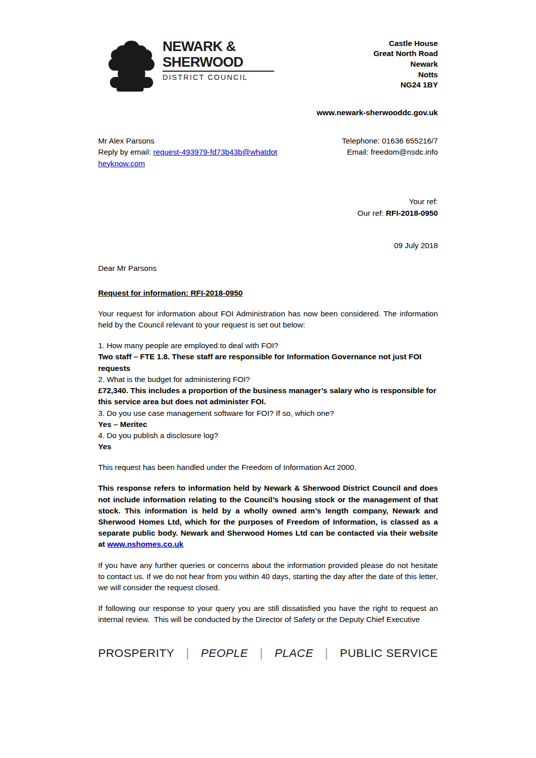Newark & Sherwood District Council NEWARK & SHERWOOD DISTRICT COUNCIL
Castle House
Great North Road
Newark
Notts
NG24 1BY
www.newark-sherwooddc.gov.uk
Mr Alex Parsons
Reply by email: request-493979-fd73b43b@whatdotheyknow.com
Telephone: 01636 655216/7
Email: freedom@nsdc.info
Your ref:
Our ref: RFI-2018-0950
09 July 2018
Dear Mr Parsons
Request for information: RFI-2018-0950
Your request for information about FOI Administration has now been considered. The information held by the Council relevant to your request is set out below:
1. How many people are employed to deal with FOI?
Two staff – FTE 1.8. These staff are responsible for Information Governance not just FOI requests
2. What is the budget for administering FOI?
£72,340. This includes a proportion of the business manager’s salary who is responsible for this service area but does not administer FOI.
3. Do you use case management software for FOI? If so, which one?
Yes – Meritec
4. Do you publish a disclosure log?
Yes
This request has been handled under the Freedom of Information Act 2000.
This response refers to information held by Newark & Sherwood District Council and does not include information relating to the Council’s housing stock or the management of that stock. This information is held by a wholly owned arm’s length company, Newark and Sherwood Homes Ltd, which for the purposes of Freedom of Information, is classed as a separate public body. Newark and Sherwood Homes Ltd can be contacted via their website at www.nshomes.co.uk
If you have any further queries or concerns about the information provided please do not hesitate to contact us. If we do not hear from you within 40 days, starting the day after the date of this letter, we will consider the request closed.
If following our response to your query you are still dissatisfied you have the right to request an internal review. This will be conducted by the Director of Safety or the Deputy Chief Executive
PROSPERITY | PEOPLE | PLACE | PUBLIC SERVICE